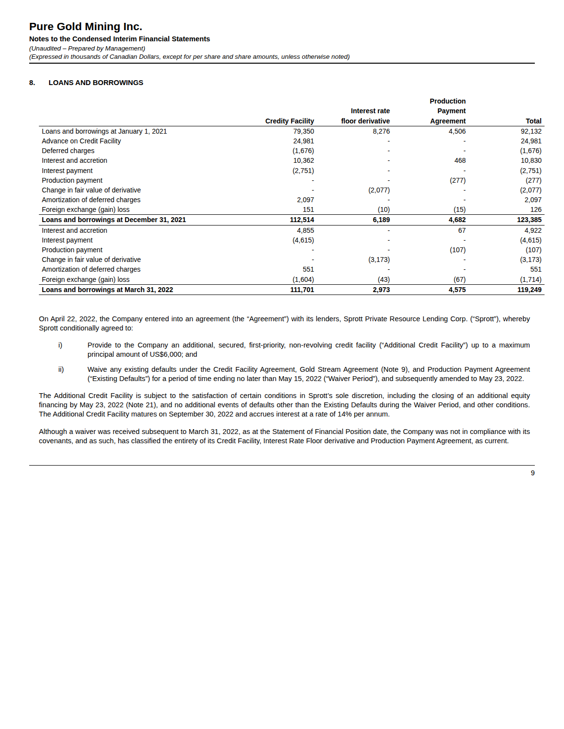Pure Gold Mining Inc.
Notes to the Condensed Interim Financial Statements
(Unaudited – Prepared by Management)
(Expressed in thousands of Canadian Dollars, except for per share and share amounts, unless otherwise noted)
8. LOANS AND BORROWINGS
| | | | Production | |
| --- | --- | --- | --- | --- |
| | | Interest rate | Payment | |
| | Credity Facility | floor derivative | Agreement | Total |
| Loans and borrowings at January 1, 2021 | 79,350 | 8,276 | 4,506 | 92,132 |
| Advance on Credit Facility | 24,981 | - | - | 24,981 |
| Deferred charges | (1,676) | - | - | (1,676) |
| Interest and accretion | 10,362 | - | 468 | 10,830 |
| Interest payment | (2,751) | - | - | (2,751) |
| Production payment | - | - | (277) | (277) |
| Change in fair value of derivative | - | (2,077) | - | (2,077) |
| Amortization of deferred charges | 2,097 | - | - | 2,097 |
| Foreign exchange (gain) loss | 151 | (10) | (15) | 126 |
| Loans and borrowings at December 31, 2021 | 112,514 | 6,189 | 4,682 | 123,385 |
| Interest and accretion | 4,855 | - | 67 | 4,922 |
| Interest payment | (4,615) | - | - | (4,615) |
| Production payment | - | - | (107) | (107) |
| Change in fair value of derivative | - | (3,173) | - | (3,173) |
| Amortization of deferred charges | 551 | - | - | 551 |
| Foreign exchange (gain) loss | (1,604) | (43) | (67) | (1,714) |
| Loans and borrowings at March 31, 2022 | 111,701 | 2,973 | 4,575 | 119,249 |
On April 22, 2022, the Company entered into an agreement (the “Agreement”) with its lenders, Sprott Private Resource Lending Corp. (“Sprott”), whereby Sprott conditionally agreed to:
i) Provide to the Company an additional, secured, first-priority, non-revolving credit facility (“Additional Credit Facility”) up to a maximum principal amount of US$6,000; and
ii) Waive any existing defaults under the Credit Facility Agreement, Gold Stream Agreement (Note 9), and Production Payment Agreement (“Existing Defaults”) for a period of time ending no later than May 15, 2022 (“Waiver Period”), and subsequently amended to May 23, 2022.
The Additional Credit Facility is subject to the satisfaction of certain conditions in Sprott’s sole discretion, including the closing of an additional equity financing by May 23, 2022 (Note 21), and no additional events of defaults other than the Existing Defaults during the Waiver Period, and other conditions. The Additional Credit Facility matures on September 30, 2022 and accrues interest at a rate of 14% per annum.
Although a waiver was received subsequent to March 31, 2022, as at the Statement of Financial Position date, the Company was not in compliance with its covenants, and as such, has classified the entirety of its Credit Facility, Interest Rate Floor derivative and Production Payment Agreement, as current.
9